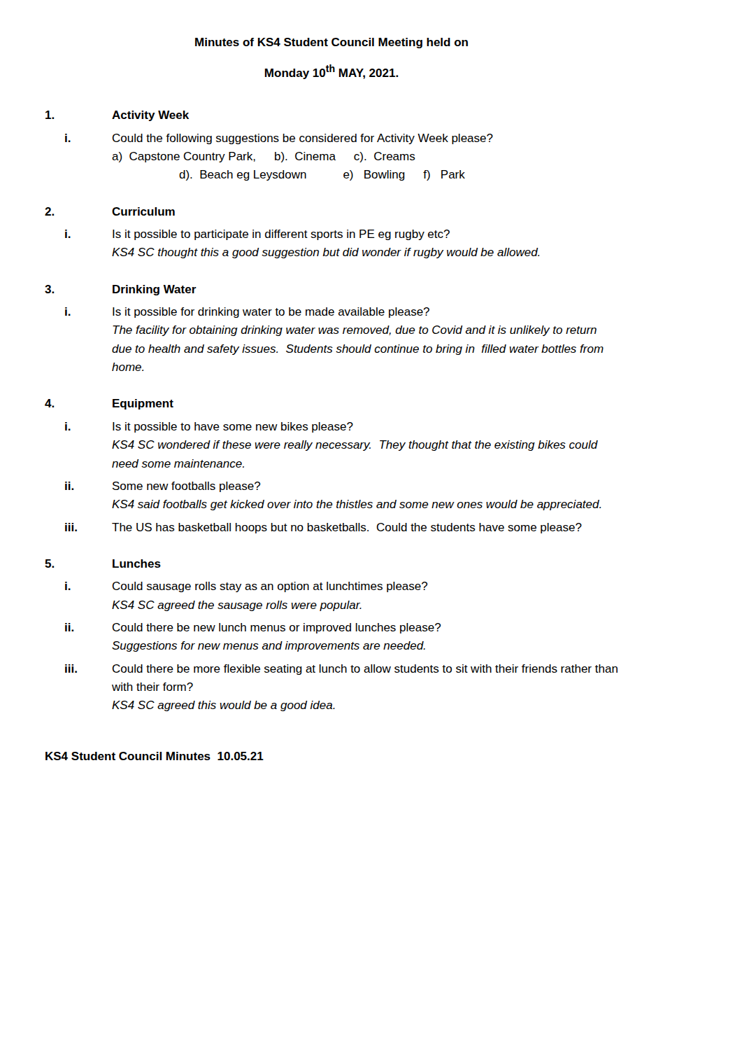Minutes of KS4 Student Council Meeting held on Monday 10th MAY, 2021.
1. Activity Week
i. Could the following suggestions be considered for Activity Week please? a) Capstone Country Park, b). Cinema c). Creams d). Beach eg Leysdown e) Bowling f) Park
2. Curriculum
i. Is it possible to participate in different sports in PE eg rugby etc? KS4 SC thought this a good suggestion but did wonder if rugby would be allowed.
3. Drinking Water
i. Is it possible for drinking water to be made available please? The facility for obtaining drinking water was removed, due to Covid and it is unlikely to return due to health and safety issues. Students should continue to bring in filled water bottles from home.
4. Equipment
i. Is it possible to have some new bikes please? KS4 SC wondered if these were really necessary. They thought that the existing bikes could need some maintenance.
ii. Some new footballs please? KS4 said footballs get kicked over into the thistles and some new ones would be appreciated.
iii. The US has basketball hoops but no basketballs. Could the students have some please?
5. Lunches
i. Could sausage rolls stay as an option at lunchtimes please? KS4 SC agreed the sausage rolls were popular.
ii. Could there be new lunch menus or improved lunches please? Suggestions for new menus and improvements are needed.
iii. Could there be more flexible seating at lunch to allow students to sit with their friends rather than with their form? KS4 SC agreed this would be a good idea.
KS4 Student Council Minutes 10.05.21